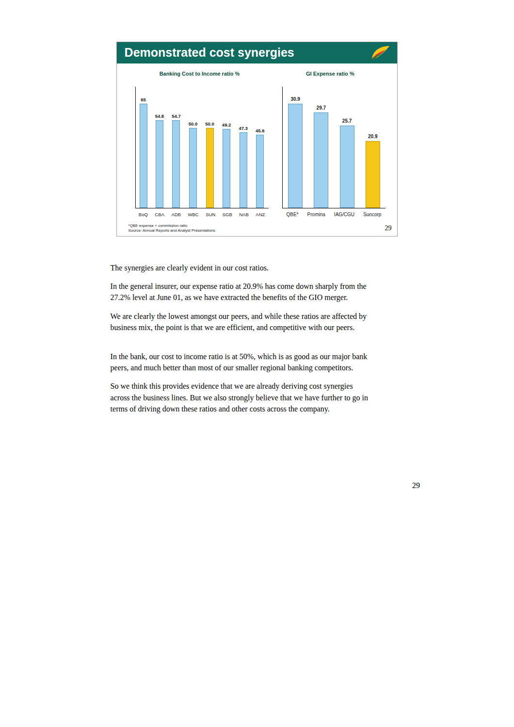Demonstrated cost synergies
Banking Cost to Income ratio %
GI Expense ratio %
65
54.8
54.7
50.0
50.0
49.2
47.3
45.6
BoQ CBA ADB WBC SUN SGB NAB ANZ
30.9
29.7
25.7
20.9
QBE* Promina IAG/CGU Suncorp
*QBE expense + commission ratio
Source: Annual Reports and Analyst Presentations
29
The synergies are clearly evident in our cost ratios.
In the general insurer, our expense ratio at 20.9% has come down sharply from the 27.2% level at June 01, as we have extracted the benefits of the GIO merger.
We are clearly the lowest amongst our peers, and while these ratios are affected by business mix, the point is that we are efficient, and competitive with our peers.
In the bank, our cost to income ratio is at 50%, which is as good as our major bank peers, and much better than most of our smaller regional banking competitors.
So we think this provides evidence that we are already deriving cost synergies across the business lines. But we also strongly believe that we have further to go in terms of driving down these ratios and other costs across the company.
29